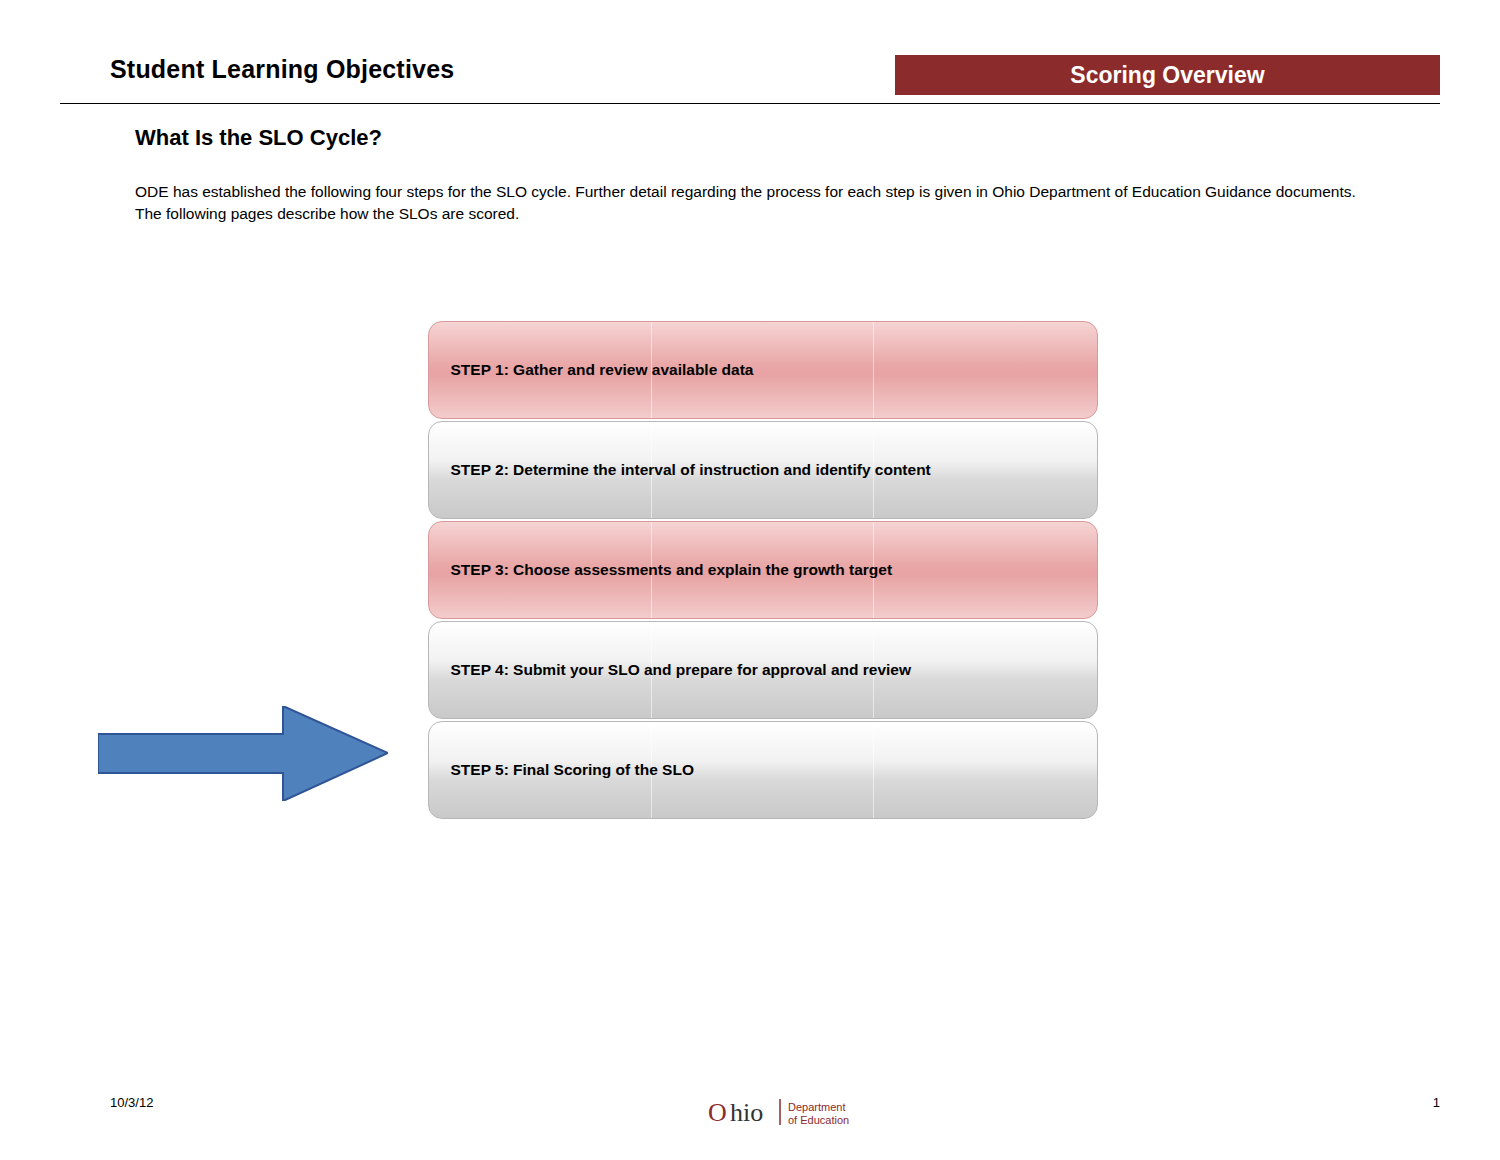Student Learning Objectives
Scoring Overview
What Is the SLO Cycle?
ODE has established the following four steps for the SLO cycle. Further detail regarding the process for each step is given in Ohio Department of Education Guidance documents. The following pages describe how the SLOs are scored.
STEP 1: Gather and review available data
STEP 2: Determine the interval of instruction and identify content
STEP 3: Choose assessments and explain the growth target
STEP 4: Submit your SLO and prepare for approval and review
STEP 5: Final Scoring of the SLO
10/3/12
1
O hio Department of Education